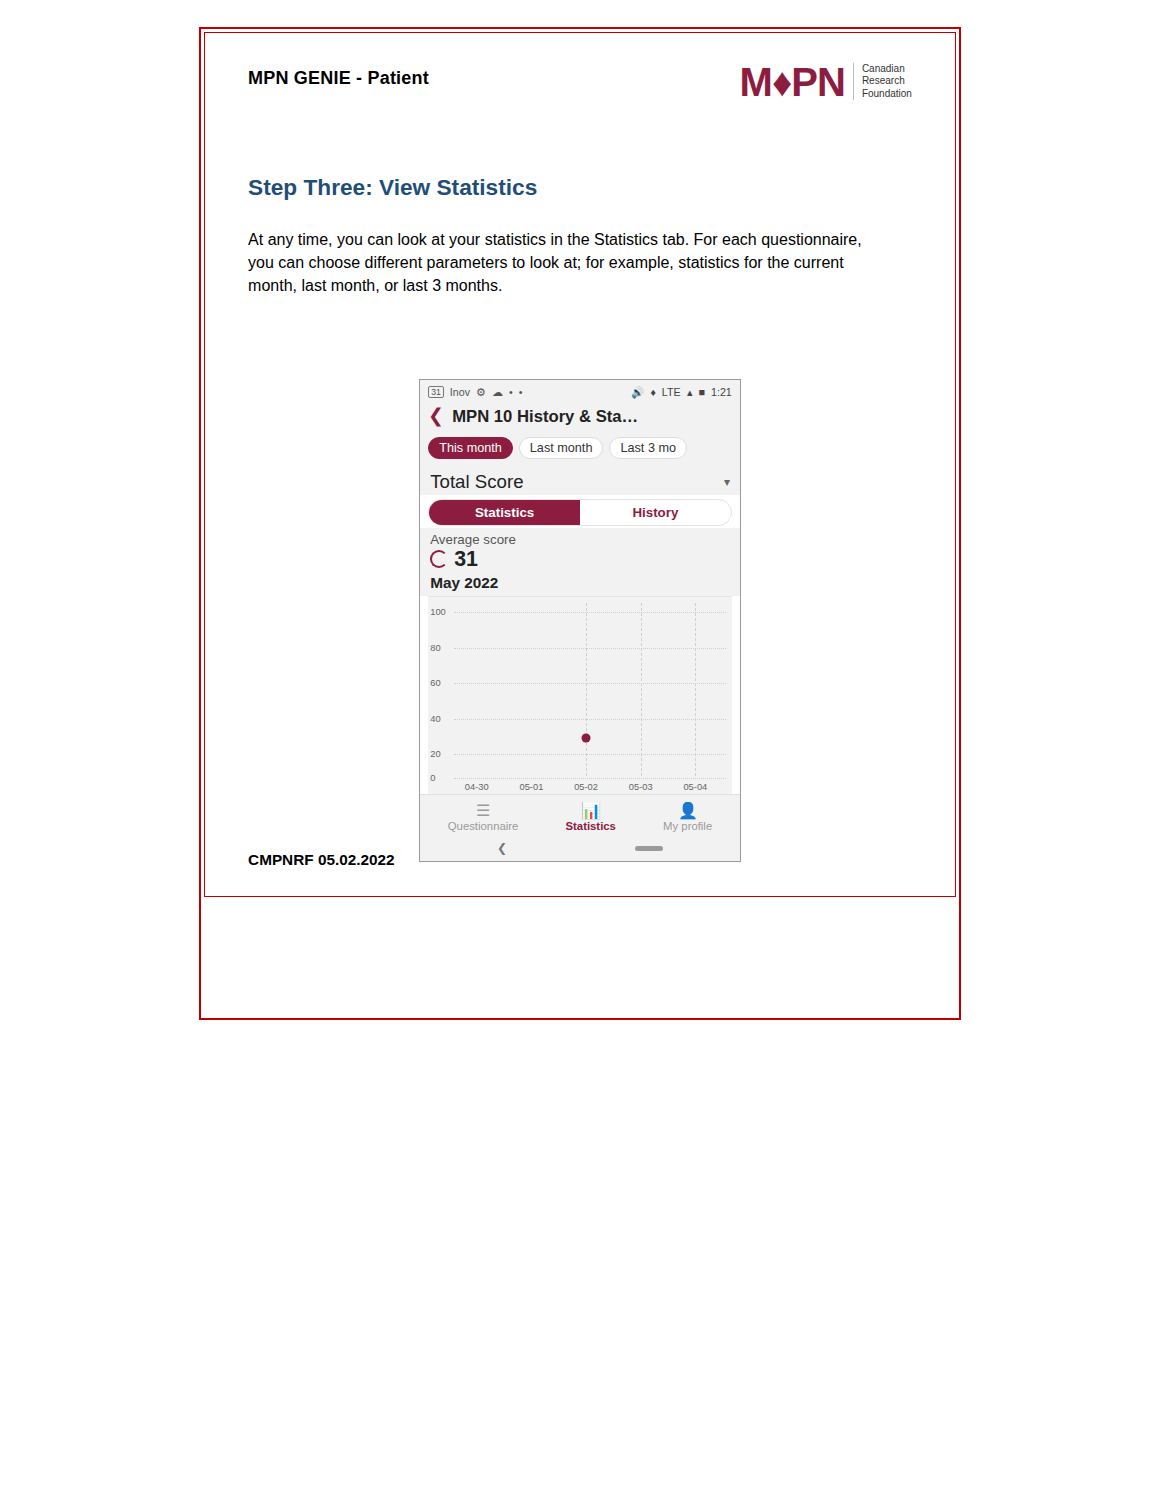MPN GENIE - Patient
M♦PN
Canadian
Research
Foundation
Step Three: View Statistics
At any time, you can look at your statistics in the Statistics tab. For each questionnaire, you can choose different parameters to look at; for example, statistics for the current month, last month, or last 3 months.
31 Inov ⚙ ☁ • •
🔊 ♦ LTE ▴ ■ 1:21
❮ MPN 10 History & Sta…
This month Last month Last 3 mo
Total Score ▾
Statistics
History
Average score
31
May 2022
100 80 60 40 20 0
04-30 05-01 05-02 05-03 05-04
☰Questionnaire
📊Statistics
👤My profile
❮
CMPNRF 05.02.2022